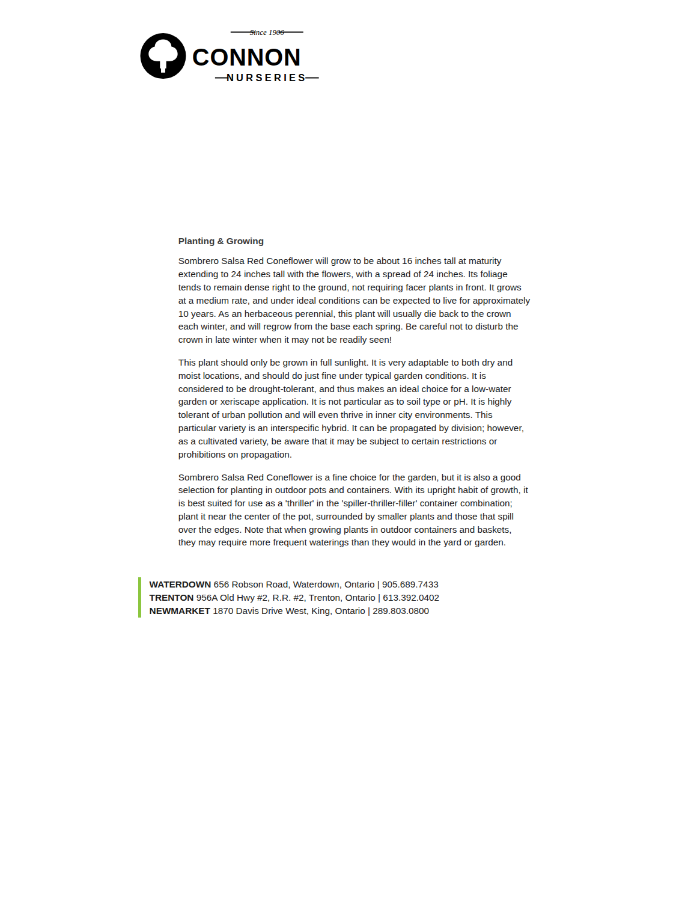Since 1906 CONNON NURSERIES
Planting & Growing
Sombrero Salsa Red Coneflower will grow to be about 16 inches tall at maturity extending to 24 inches tall with the flowers, with a spread of 24 inches. Its foliage tends to remain dense right to the ground, not requiring facer plants in front. It grows at a medium rate, and under ideal conditions can be expected to live for approximately 10 years. As an herbaceous perennial, this plant will usually die back to the crown each winter, and will regrow from the base each spring. Be careful not to disturb the crown in late winter when it may not be readily seen!
This plant should only be grown in full sunlight. It is very adaptable to both dry and moist locations, and should do just fine under typical garden conditions. It is considered to be drought-tolerant, and thus makes an ideal choice for a low-water garden or xeriscape application. It is not particular as to soil type or pH. It is highly tolerant of urban pollution and will even thrive in inner city environments. This particular variety is an interspecific hybrid. It can be propagated by division; however, as a cultivated variety, be aware that it may be subject to certain restrictions or prohibitions on propagation.
Sombrero Salsa Red Coneflower is a fine choice for the garden, but it is also a good selection for planting in outdoor pots and containers. With its upright habit of growth, it is best suited for use as a 'thriller' in the 'spiller-thriller-filler' container combination; plant it near the center of the pot, surrounded by smaller plants and those that spill over the edges. Note that when growing plants in outdoor containers and baskets, they may require more frequent waterings than they would in the yard or garden.
WATERDOWN 656 Robson Road, Waterdown, Ontario | 905.689.7433
TRENTON 956A Old Hwy #2, R.R. #2, Trenton, Ontario | 613.392.0402
NEWMARKET 1870 Davis Drive West, King, Ontario | 289.803.0800